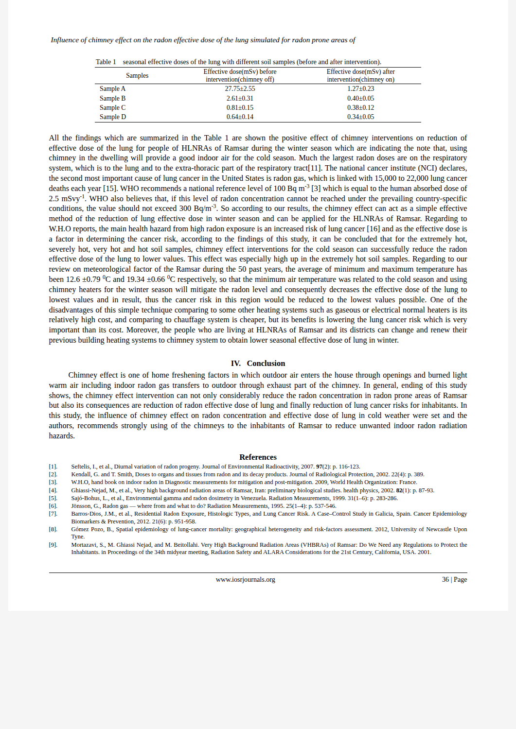Influence of chimney effect on the radon effective dose of the lung simulated for radon prone areas of
Table 1seasonal effective doses of the lung with different soil samples (before and after intervention).
| Samples | Effective dose(mSv) before intervention(chimney off) | Effective dose(mSv) after intervention(chimney on) |
| --- | --- | --- |
| Sample A | 27.75±2.55 | 1.27±0.23 |
| Sample B | 2.61±0.31 | 0.40±0.05 |
| Sample C | 0.81±0.15 | 0.38±0.12 |
| Sample D | 0.64±0.14 | 0.34±0.05 |
All the findings which are summarized in the Table 1 are shown the positive effect of chimney interventions on reduction of effective dose of the lung for people of HLNRAs of Ramsar during the winter season which are indicating the note that, using chimney in the dwelling will provide a good indoor air for the cold season. Much the largest radon doses are on the respiratory system, which is to the lung and to the extra-thoracic part of the respiratory tract[11]. The national cancer institute (NCI) declares, the second most important cause of lung cancer in the United States is radon gas, which is linked with 15,000 to 22,000 lung cancer deaths each year [15]. WHO recommends a national reference level of 100 Bq m-3 [3] which is equal to the human absorbed dose of 2.5 mSvy-1. WHO also believes that, if this level of radon concentration cannot be reached under the prevailing country-specific conditions, the value should not exceed 300 Bq/m-3. So according to our results, the chimney effect can act as a simple effective method of the reduction of lung effective dose in winter season and can be applied for the HLNRAs of Ramsar. Regarding to W.H.O reports, the main health hazard from high radon exposure is an increased risk of lung cancer [16] and as the effective dose is a factor in determining the cancer risk, according to the findings of this study, it can be concluded that for the extremely hot, severely hot, very hot and hot soil samples, chimney effect interventions for the cold season can successfully reduce the radon effective dose of the lung to lower values. This effect was especially high up in the extremely hot soil samples. Regarding to our review on meteorological factor of the Ramsar during the 50 past years, the average of minimum and maximum temperature has been 12.6 ±0.79 0C and 19.34 ±0.66 0C respectively, so that the minimum air temperature was related to the cold season and using chimney heaters for the winter season will mitigate the radon level and consequently decreases the effective dose of the lung to lowest values and in result, thus the cancer risk in this region would be reduced to the lowest values possible. One of the disadvantages of this simple technique comparing to some other heating systems such as gaseous or electrical normal heaters is its relatively high cost, and comparing to chauffage system is cheaper, but its benefits is lowering the lung cancer risk which is very important than its cost. Moreover, the people who are living at HLNRAs of Ramsar and its districts can change and renew their previous building heating systems to chimney system to obtain lower seasonal effective dose of lung in winter.
IV. Conclusion
Chimney effect is one of home freshening factors in which outdoor air enters the house through openings and burned light warm air including indoor radon gas transfers to outdoor through exhaust part of the chimney. In general, ending of this study shows, the chimney effect intervention can not only considerably reduce the radon concentration in radon prone areas of Ramsar but also its consequences are reduction of radon effective dose of lung and finally reduction of lung cancer risks for inhabitants. In this study, the influence of chimney effect on radon concentration and effective dose of lung in cold weather were set and the authors, recommends strongly using of the chimneys to the inhabitants of Ramsar to reduce unwanted indoor radon radiation hazards.
References
[1]. Seftelis, I., et al., Diurnal variation of radon progeny. Journal of Environmental Radioactivity, 2007. 97(2): p. 116-123.
[2]. Kendall, G. and T. Smith, Doses to organs and tissues from radon and its decay products. Journal of Radiological Protection, 2002. 22(4): p. 389.
[3]. W.H.O, hand book on indoor radon in Diagnostic measurements for mitigation and post-mitigation. 2009, World Health Organization: France.
[4]. Ghiassi-Nejad, M., et al., Very high background radiation areas of Ramsar, Iran: preliminary biological studies. health physics, 2002. 82(1): p. 87-93.
[5]. Sajó-Bohus, L., et al., Environmental gamma and radon dosimetry in Venezuela. Radiation Measurements, 1999. 31(1–6): p. 283-286.
[6]. Jönsson, G., Radon gas — where from and what to do? Radiation Measurements, 1995. 25(1–4): p. 537-546.
[7]. Barros-Dios, J.M., et al., Residential Radon Exposure, Histologic Types, and Lung Cancer Risk. A Case–Control Study in Galicia, Spain. Cancer Epidemiology Biomarkers & Prevention, 2012. 21(6): p. 951-958.
[8]. Gómez Pozo, B., Spatial epidemiology of lung-cancer mortality: geographical heterogeneity and risk-factors assessment. 2012, University of Newcastle Upon Tyne.
[9]. Mortazavi, S., M. Ghiassi Nejad, and M. Beitollahi. Very High Background Radiation Areas (VHBRAs) of Ramsar: Do We Need any Regulations to Protect the Inhabitants. in Proceedings of the 34th midyear meeting, Radiation Safety and ALARA Considerations for the 21st Century, California, USA. 2001.
www.iosrjournals.org 36 | Page